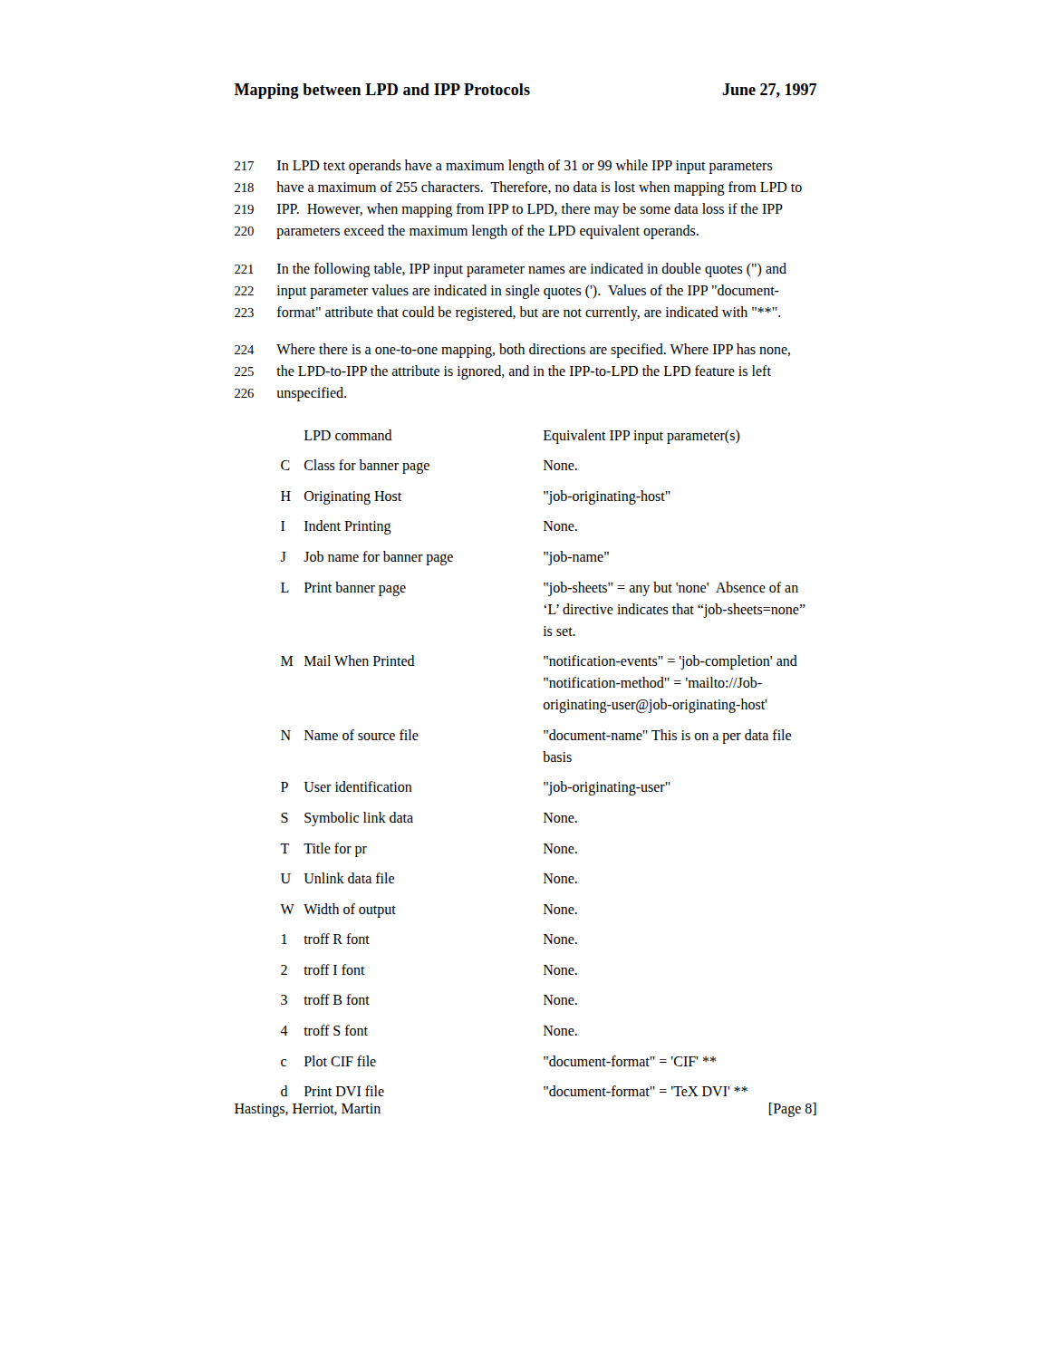Mapping between LPD and IPP Protocols June 27, 1997
217 In LPD text operands have a maximum length of 31 or 99 while IPP input parameters
218 have a maximum of 255 characters. Therefore, no data is lost when mapping from LPD to
219 IPP. However, when mapping from IPP to LPD, there may be some data loss if the IPP
220 parameters exceed the maximum length of the LPD equivalent operands.
221 In the following table, IPP input parameter names are indicated in double quotes (") and
222 input parameter values are indicated in single quotes ('). Values of the IPP "document-
223 format" attribute that could be registered, but are not currently, are indicated with "**".
224 Where there is a one-to-one mapping, both directions are specified. Where IPP has none,
225 the LPD-to-IPP the attribute is ignored, and in the IPP-to-LPD the LPD feature is left
226 unspecified.
| | LPD command | Equivalent IPP input parameter(s) |
| --- | --- | --- |
| C | Class for banner page | None. |
| H | Originating Host | "job-originating-host" |
| I | Indent Printing | None. |
| J | Job name for banner page | "job-name" |
| L | Print banner page | "job-sheets" = any but 'none' Absence of an ‘L’ directive indicates that “job-sheets=none” is set. |
| M | Mail When Printed | "notification-events" = 'job-completion' and "notification-method" = 'mailto://Job-originating-user@job-originating-host' |
| N | Name of source file | "document-name" This is on a per data file basis |
| P | User identification | "job-originating-user" |
| S | Symbolic link data | None. |
| T | Title for pr | None. |
| U | Unlink data file | None. |
| W | Width of output | None. |
| 1 | troff R font | None. |
| 2 | troff I font | None. |
| 3 | troff B font | None. |
| 4 | troff S font | None. |
| c | Plot CIF file | "document-format" = 'CIF' ** |
| d | Print DVI file | "document-format" = 'TeX DVI' ** |
Hastings, Herriot, Martin [Page 8]